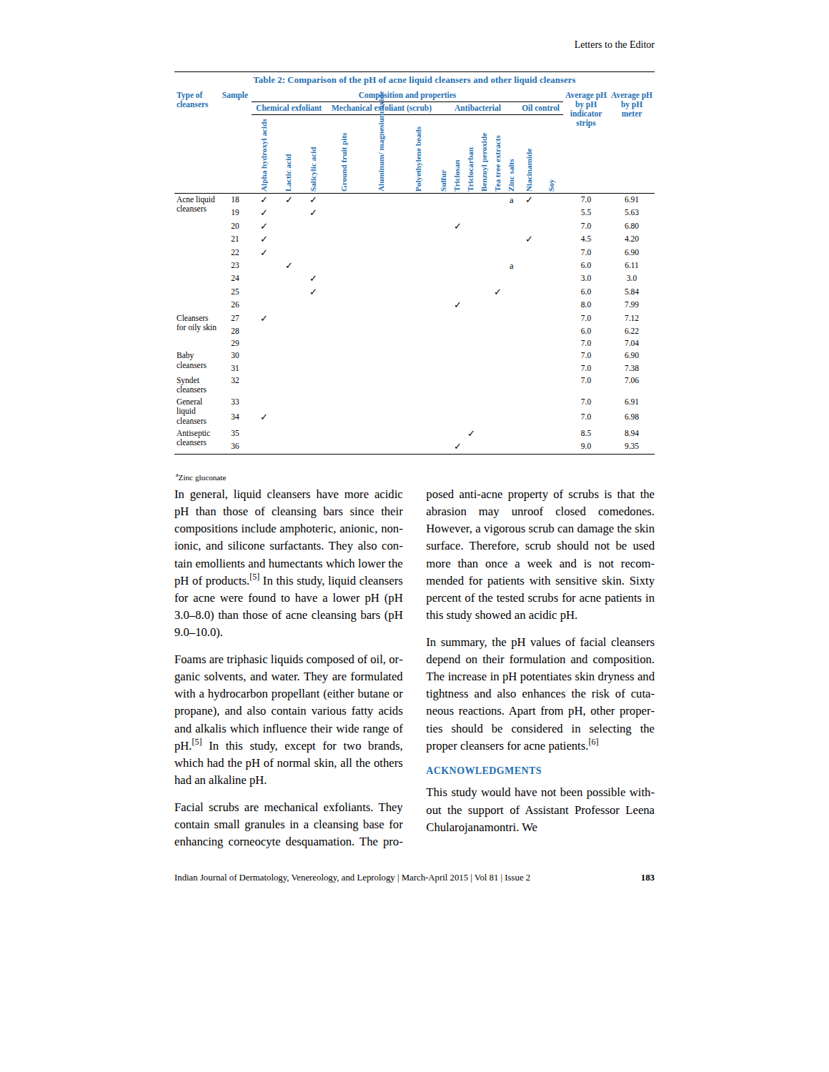Letters to the Editor
Table 2: Comparison of the pH of acne liquid cleansers and other liquid cleansers
| Type of cleansers | Sample | Composition and properties | Average pH by pH indicator strips | Average pH by pH meter |
| --- | --- | --- | --- | --- |
| Chemical exfoliant | Mechanical exfoliant (scrub) | Antibacterial | Oil control |
| Alpha hydroxyl acids | Lactic acid | Salicylic acid | Ground fruit pits | Aluminum/ magnesium oxide | Polyethylene beads | Sulfur | Triclosan | Triclocarban | Benzoyl peroxide | Tea tree extracts | Zinc salts | Niacinamide | Soy |
| Acne liquid cleansers | 18 | ✓ | ✓ | ✓ | | | | | | | | | a | ✓ | | 7.0 | 6.91 |
| 19 | ✓ | | ✓ | | | | | | | | | | | | 5.5 | 5.63 |
| 20 | ✓ | | | | | | | ✓ | | | | | | | 7.0 | 6.80 |
| 21 | ✓ | | | | | | | | | | | | ✓ | | 4.5 | 4.20 |
| 22 | ✓ | | | | | | | | | | | | | | 7.0 | 6.90 |
| 23 | | ✓ | | | | | | | | | | a | | | 6.0 | 6.11 |
| 24 | | | ✓ | | | | | | | | | | | | 3.0 | 3.0 |
| 25 | | | ✓ | | | | | | | | ✓ | | | | 6.0 | 5.84 |
| 26 | | | | | | | | ✓ | | | | | | | 8.0 | 7.99 |
| Cleansers for oily skin | 27 | ✓ | | | | | | | | | | | | | | 7.0 | 7.12 |
| 28 | | | | | | | | | | | | | | | 6.0 | 6.22 |
| 29 | | | | | | | | | | | | | | | 7.0 | 7.04 |
| Baby cleansers | 30 | | | | | | | | | | | | | | | 7.0 | 6.90 |
| 31 | | | | | | | | | | | | | | | 7.0 | 7.38 |
| Syndet cleansers | 32 | | | | | | | | | | | | | | | 7.0 | 7.06 |
| General liquid cleansers | 33 | | | | | | | | | | | | | | | 7.0 | 6.91 |
| 34 | ✓ | | | | | | | | | | | | | | 7.0 | 6.98 |
| Antiseptic cleansers | 35 | | | | | | | | | ✓ | | | | | | 8.5 | 8.94 |
| 36 | | | | | | | | ✓ | | | | | | | 9.0 | 9.35 |
aZinc gluconate
In general, liquid cleansers have more acidic pH than those of cleansing bars since their compositions include amphoteric, anionic, non-ionic, and silicone surfactants. They also contain emollients and humectants which lower the pH of products.[5] In this study, liquid cleansers for acne were found to have a lower pH (pH 3.0–8.0) than those of acne cleansing bars (pH 9.0–10.0).
Foams are triphasic liquids composed of oil, organic solvents, and water. They are formulated with a hydrocarbon propellant (either butane or propane), and also contain various fatty acids and alkalis which influence their wide range of pH.[5] In this study, except for two brands, which had the pH of normal skin, all the others had an alkaline pH.
Facial scrubs are mechanical exfoliants. They contain small granules in a cleansing base for enhancing corneocyte desquamation. The proposed anti-acne property of scrubs is that the abrasion may unroof closed comedones. However, a vigorous scrub can damage the skin surface. Therefore, scrub should not be used more than once a week and is not recommended for patients with sensitive skin. Sixty percent of the tested scrubs for acne patients in this study showed an acidic pH.
In summary, the pH values of facial cleansers depend on their formulation and composition. The increase in pH potentiates skin dryness and tightness and also enhances the risk of cutaneous reactions. Apart from pH, other properties should be considered in selecting the proper cleansers for acne patients.[6]
ACKNOWLEDGMENTS
This study would have not been possible without the support of Assistant Professor Leena Chularojanamontri. We
Indian Journal of Dermatology, Venereology, and Leprology | March-April 2015 | Vol 81 | Issue 2
183